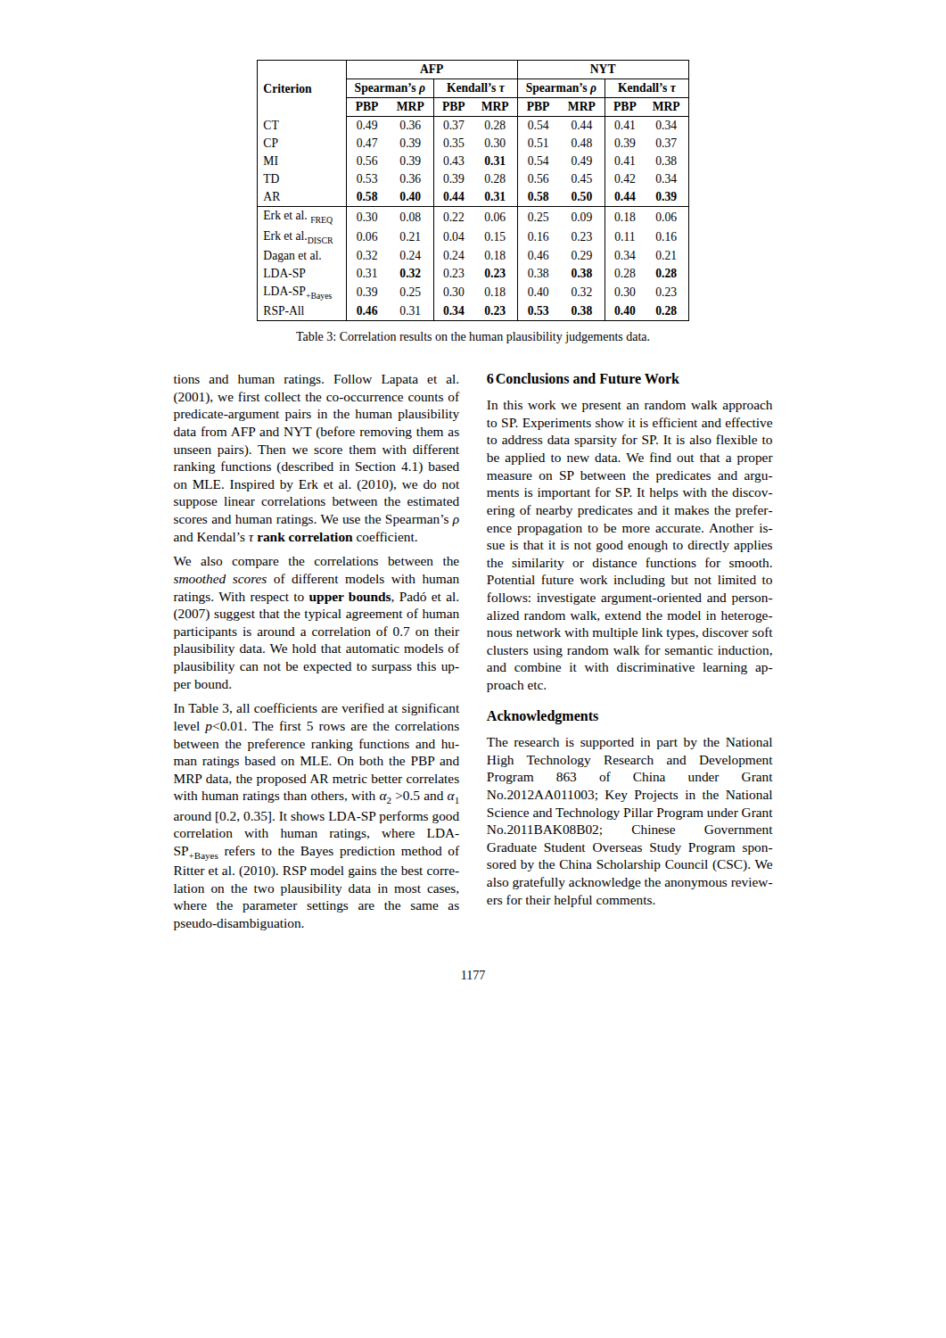Table 3: Correlation results on the human plausibility judgements data.
| Criterion | AFP | NYT |
| --- | --- | --- |
| Spearman’s ρ | Kendall’s τ | Spearman’s ρ | Kendall’s τ |
| PBP | MRP | PBP | MRP | PBP | MRP | PBP | MRP |
| CT | 0.49 | 0.36 | 0.37 | 0.28 | 0.54 | 0.44 | 0.41 | 0.34 |
| CP | 0.47 | 0.39 | 0.35 | 0.30 | 0.51 | 0.48 | 0.39 | 0.37 |
| MI | 0.56 | 0.39 | 0.43 | 0.31 | 0.54 | 0.49 | 0.41 | 0.38 |
| TD | 0.53 | 0.36 | 0.39 | 0.28 | 0.56 | 0.45 | 0.42 | 0.34 |
| AR | 0.58 | 0.40 | 0.44 | 0.31 | 0.58 | 0.50 | 0.44 | 0.39 |
| Erk et al. FREQ | 0.30 | 0.08 | 0.22 | 0.06 | 0.25 | 0.09 | 0.18 | 0.06 |
| Erk et al. DISCR | 0.06 | 0.21 | 0.04 | 0.15 | 0.16 | 0.23 | 0.11 | 0.16 |
| Dagan et al. | 0.32 | 0.24 | 0.24 | 0.18 | 0.46 | 0.29 | 0.34 | 0.21 |
| LDA-SP | 0.31 | 0.32 | 0.23 | 0.23 | 0.38 | 0.38 | 0.28 | 0.28 |
| LDA-SP +Bayes | 0.39 | 0.25 | 0.30 | 0.18 | 0.40 | 0.32 | 0.30 | 0.23 |
| RSP-All | 0.46 | 0.31 | 0.34 | 0.23 | 0.53 | 0.38 | 0.40 | 0.28 |
tions and human ratings. Follow Lapata et al. (2001), we first collect the co-occurrence counts of predicate-argument pairs in the human plausibility data from AFP and NYT (before removing them as unseen pairs). Then we score them with different ranking functions (described in Section 4.1) based on MLE. Inspired by Erk et al. (2010), we do not suppose linear correlations between the estimated scores and human ratings. We use the Spearman’s ρ and Kendal’s τ rank correlation coefficient.
We also compare the correlations between the smoothed scores of different models with human ratings. With respect to upper bounds, Padó et al. (2007) suggest that the typical agreement of human participants is around a correlation of 0.7 on their plausibility data. We hold that automatic models of plausibility can not be expected to surpass this upper bound.
In Table 3, all coefficients are verified at significant level p<0.01. The first 5 rows are the correlations between the preference ranking functions and human ratings based on MLE. On both the PBP and MRP data, the proposed AR metric better correlates with human ratings than others, with α2 >0.5 and α1 around [0.2, 0.35]. It shows LDA-SP performs good correlation with human ratings, where LDA-SP+Bayes refers to the Bayes prediction method of Ritter et al. (2010). RSP model gains the best correlation on the two plausibility data in most cases, where the parameter settings are the same as pseudo-disambiguation.
6 Conclusions and Future Work
In this work we present an random walk approach to SP. Experiments show it is efficient and effective to address data sparsity for SP. It is also flexible to be applied to new data. We find out that a proper measure on SP between the predicates and arguments is important for SP. It helps with the discovering of nearby predicates and it makes the preference propagation to be more accurate. Another issue is that it is not good enough to directly applies the similarity or distance functions for smooth. Potential future work including but not limited to follows: investigate argument-oriented and personalized random walk, extend the model in heterogenous network with multiple link types, discover soft clusters using random walk for semantic induction, and combine it with discriminative learning approach etc.
Acknowledgments
The research is supported in part by the National High Technology Research and Development Program 863 of China under Grant No.2012AA011003; Key Projects in the National Science and Technology Pillar Program under Grant No.2011BAK08B02; Chinese Government Graduate Student Overseas Study Program sponsored by the China Scholarship Council (CSC). We also gratefully acknowledge the anonymous reviewers for their helpful comments.
1177